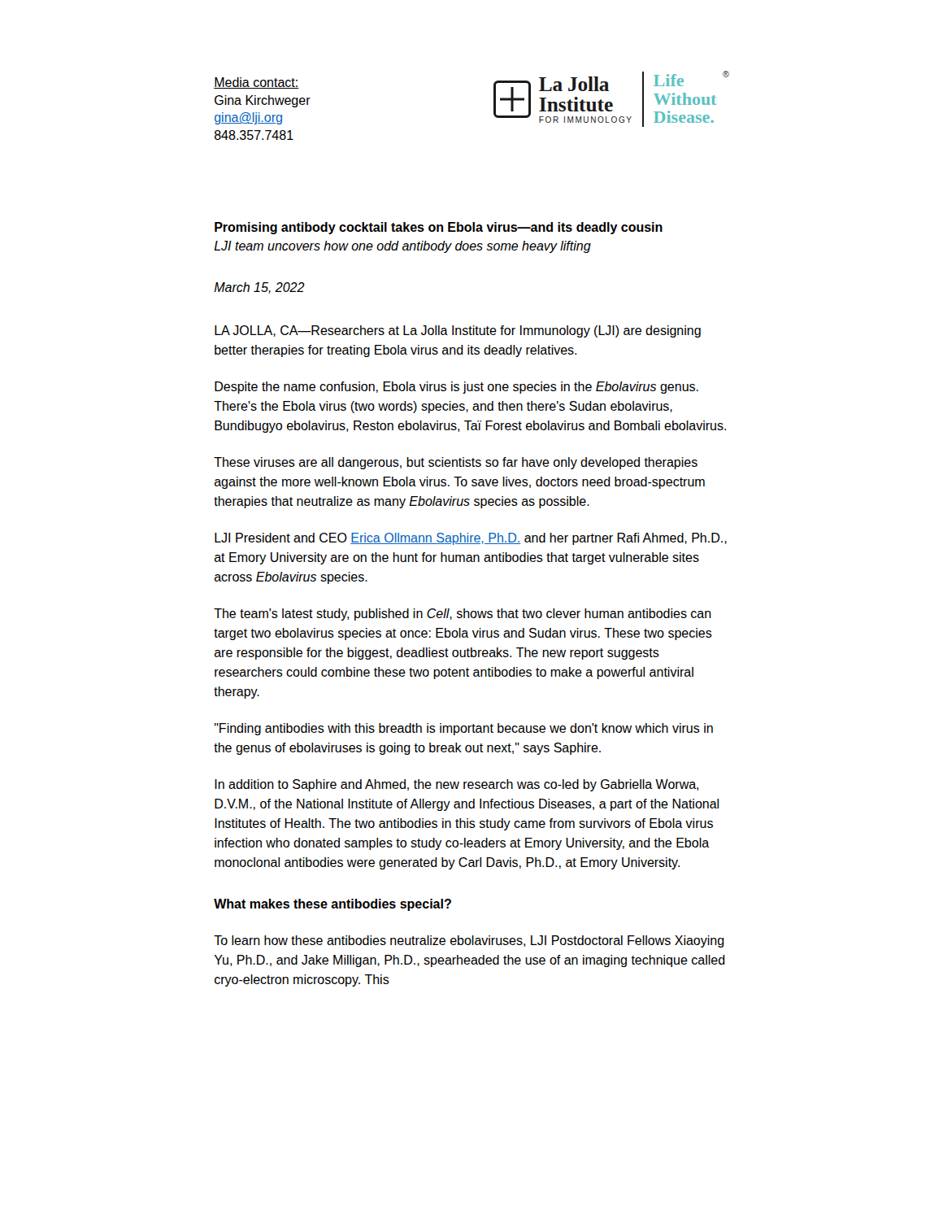Media contact:
Gina Kirchweger
gina@lji.org
848.357.7481
La Jolla
Institute
FOR IMMUNOLOGY
® Life
Without
Disease.
Promising antibody cocktail takes on Ebola virus—and its deadly cousin
LJI team uncovers how one odd antibody does some heavy lifting
March 15, 2022
LA JOLLA, CA—Researchers at La Jolla Institute for Immunology (LJI) are designing better therapies for treating Ebola virus and its deadly relatives.
Despite the name confusion, Ebola virus is just one species in the Ebolavirus genus. There's the Ebola virus (two words) species, and then there's Sudan ebolavirus, Bundibugyo ebolavirus, Reston ebolavirus, Taï Forest ebolavirus and Bombali ebolavirus.
These viruses are all dangerous, but scientists so far have only developed therapies against the more well-known Ebola virus. To save lives, doctors need broad-spectrum therapies that neutralize as many Ebolavirus species as possible.
LJI President and CEO Erica Ollmann Saphire, Ph.D. and her partner Rafi Ahmed, Ph.D., at Emory University are on the hunt for human antibodies that target vulnerable sites across Ebolavirus species.
The team's latest study, published in Cell, shows that two clever human antibodies can target two ebolavirus species at once: Ebola virus and Sudan virus. These two species are responsible for the biggest, deadliest outbreaks. The new report suggests researchers could combine these two potent antibodies to make a powerful antiviral therapy.
"Finding antibodies with this breadth is important because we don't know which virus in the genus of ebolaviruses is going to break out next," says Saphire.
In addition to Saphire and Ahmed, the new research was co-led by Gabriella Worwa, D.V.M., of the National Institute of Allergy and Infectious Diseases, a part of the National Institutes of Health. The two antibodies in this study came from survivors of Ebola virus infection who donated samples to study co-leaders at Emory University, and the Ebola monoclonal antibodies were generated by Carl Davis, Ph.D., at Emory University.
What makes these antibodies special?
To learn how these antibodies neutralize ebolaviruses, LJI Postdoctoral Fellows Xiaoying Yu, Ph.D., and Jake Milligan, Ph.D., spearheaded the use of an imaging technique called cryo-electron microscopy. This